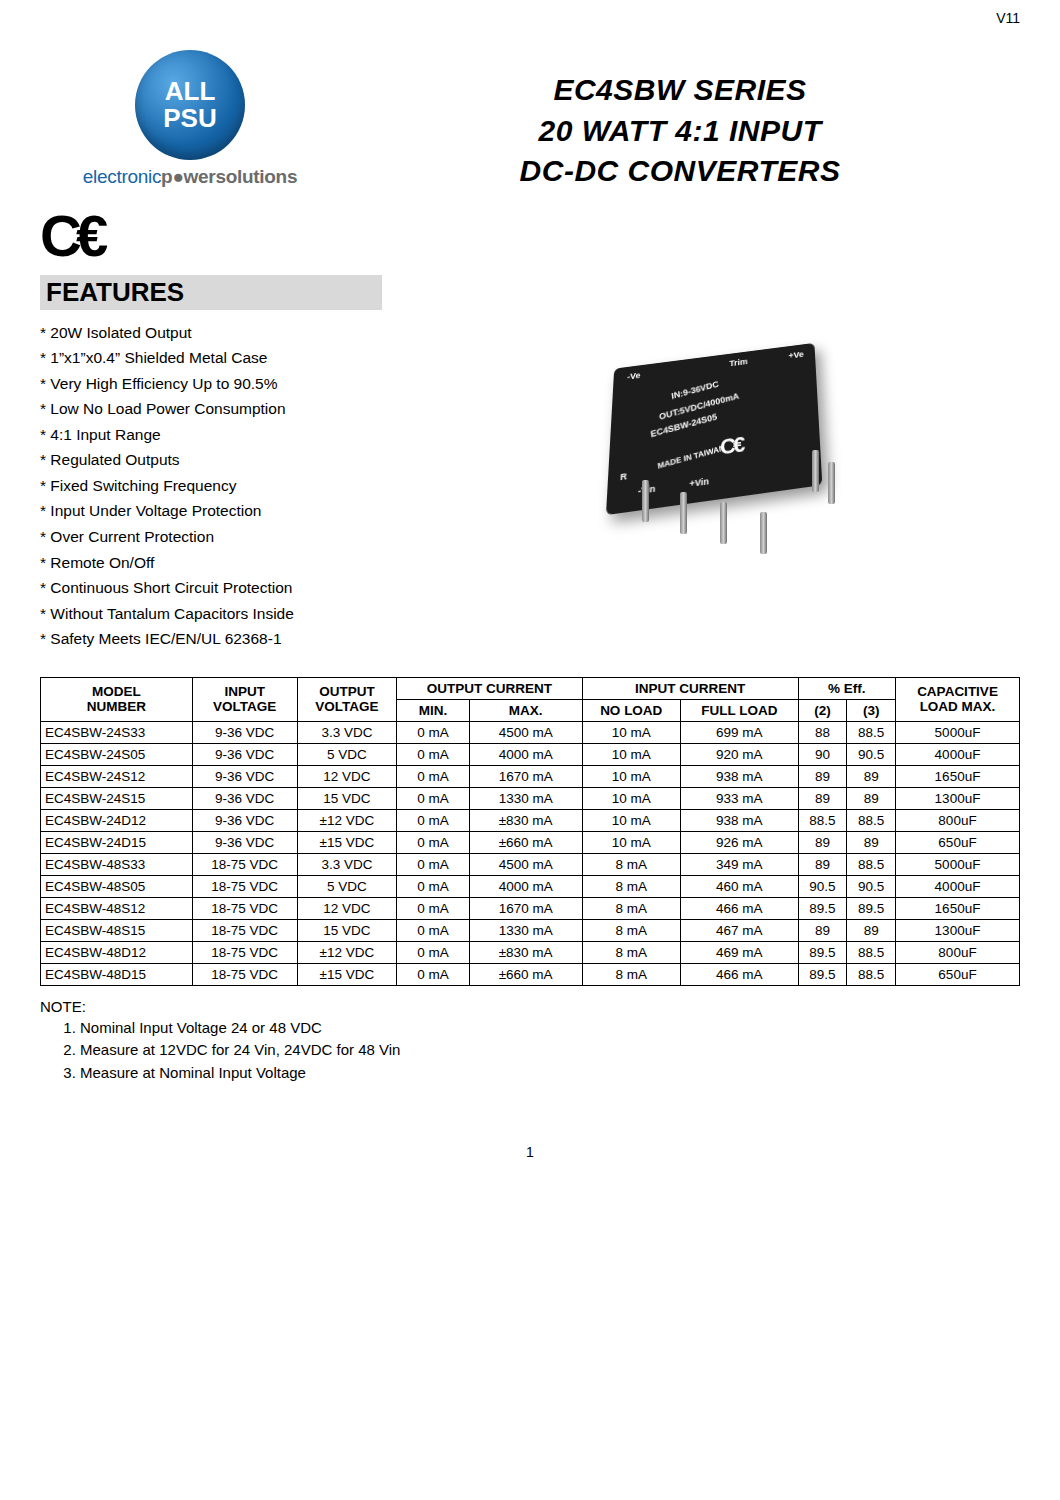V11
ALL PSU
electronic p●wer solutions
EC4SBW SERIES
20 WATT 4:1 INPUT
DC-DC CONVERTERS
C€
FEATURES
* 20W Isolated Output
* 1”x1”x0.4” Shielded Metal Case
* Very High Efficiency Up to 90.5%
* Low No Load Power Consumption
* 4:1 Input Range
* Regulated Outputs
* Fixed Switching Frequency
* Input Under Voltage Protection
* Over Current Protection
* Remote On/Off
* Continuous Short Circuit Protection
* Without Tantalum Capacitors Inside
* Safety Meets IEC/EN/UL 62368-1
-Ve Trim +Ve IN:9-36VDC OUT:5VDC/4000mA EC4SBW-24S05 C€ MADE IN TAIWAN R -Vin +Vin
| MODEL NUMBER | INPUT VOLTAGE | OUTPUT VOLTAGE | OUTPUT CURRENT | INPUT CURRENT | % Eff. | CAPACITIVE LOAD MAX. |
| --- | --- | --- | --- | --- | --- | --- |
| MIN. | MAX. | NO LOAD | FULL LOAD | (2) | (3) |
| EC4SBW-24S33 | 9-36 VDC | 3.3 VDC | 0 mA | 4500 mA | 10 mA | 699 mA | 88 | 88.5 | 5000uF |
| EC4SBW-24S05 | 9-36 VDC | 5 VDC | 0 mA | 4000 mA | 10 mA | 920 mA | 90 | 90.5 | 4000uF |
| EC4SBW-24S12 | 9-36 VDC | 12 VDC | 0 mA | 1670 mA | 10 mA | 938 mA | 89 | 89 | 1650uF |
| EC4SBW-24S15 | 9-36 VDC | 15 VDC | 0 mA | 1330 mA | 10 mA | 933 mA | 89 | 89 | 1300uF |
| EC4SBW-24D12 | 9-36 VDC | ±12 VDC | 0 mA | ±830 mA | 10 mA | 938 mA | 88.5 | 88.5 | 800uF |
| EC4SBW-24D15 | 9-36 VDC | ±15 VDC | 0 mA | ±660 mA | 10 mA | 926 mA | 89 | 89 | 650uF |
| EC4SBW-48S33 | 18-75 VDC | 3.3 VDC | 0 mA | 4500 mA | 8 mA | 349 mA | 89 | 88.5 | 5000uF |
| EC4SBW-48S05 | 18-75 VDC | 5 VDC | 0 mA | 4000 mA | 8 mA | 460 mA | 90.5 | 90.5 | 4000uF |
| EC4SBW-48S12 | 18-75 VDC | 12 VDC | 0 mA | 1670 mA | 8 mA | 466 mA | 89.5 | 89.5 | 1650uF |
| EC4SBW-48S15 | 18-75 VDC | 15 VDC | 0 mA | 1330 mA | 8 mA | 467 mA | 89 | 89 | 1300uF |
| EC4SBW-48D12 | 18-75 VDC | ±12 VDC | 0 mA | ±830 mA | 8 mA | 469 mA | 89.5 | 88.5 | 800uF |
| EC4SBW-48D15 | 18-75 VDC | ±15 VDC | 0 mA | ±660 mA | 8 mA | 466 mA | 89.5 | 88.5 | 650uF |
NOTE:
Nominal Input Voltage 24 or 48 VDC
Measure at 12VDC for 24 Vin, 24VDC for 48 Vin
Measure at Nominal Input Voltage
1